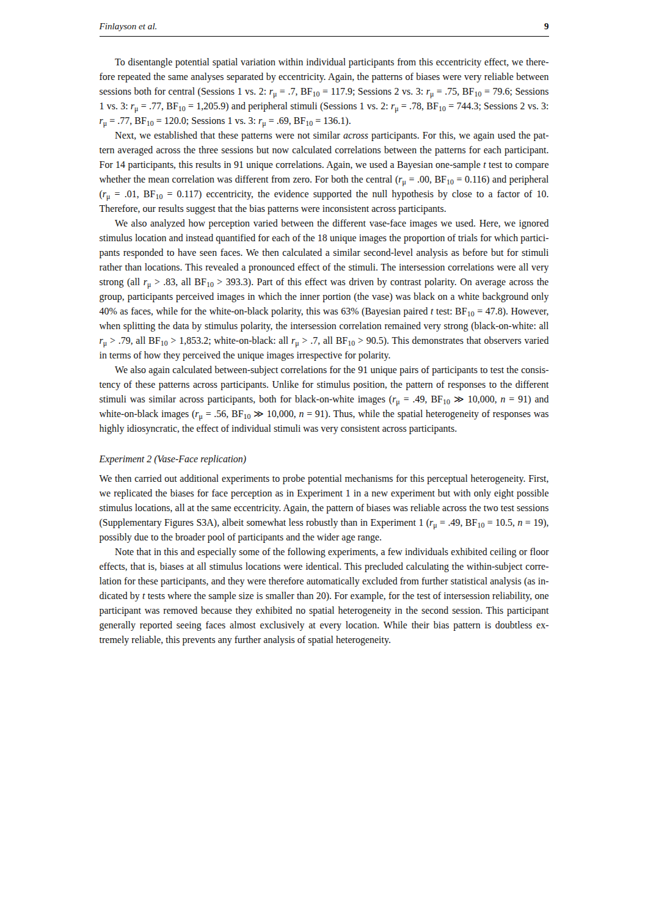Finlayson et al. 9
To disentangle potential spatial variation within individual participants from this eccentricity effect, we therefore repeated the same analyses separated by eccentricity. Again, the patterns of biases were very reliable between sessions both for central (Sessions 1 vs. 2: rμ = .7, BF10 = 117.9; Sessions 2 vs. 3: rμ = .75, BF10 = 79.6; Sessions 1 vs. 3: rμ = .77, BF10 = 1,205.9) and peripheral stimuli (Sessions 1 vs. 2: rμ = .78, BF10 = 744.3; Sessions 2 vs. 3: rμ = .77, BF10 = 120.0; Sessions 1 vs. 3: rμ = .69, BF10 = 136.1).
Next, we established that these patterns were not similar across participants. For this, we again used the pattern averaged across the three sessions but now calculated correlations between the patterns for each participant. For 14 participants, this results in 91 unique correlations. Again, we used a Bayesian one-sample t test to compare whether the mean correlation was different from zero. For both the central (rμ = .00, BF10 = 0.116) and peripheral (rμ = .01, BF10 = 0.117) eccentricity, the evidence supported the null hypothesis by close to a factor of 10. Therefore, our results suggest that the bias patterns were inconsistent across participants.
We also analyzed how perception varied between the different vase-face images we used. Here, we ignored stimulus location and instead quantified for each of the 18 unique images the proportion of trials for which participants responded to have seen faces. We then calculated a similar second-level analysis as before but for stimuli rather than locations. This revealed a pronounced effect of the stimuli. The intersession correlations were all very strong (all rμ > .83, all BF10 > 393.3). Part of this effect was driven by contrast polarity. On average across the group, participants perceived images in which the inner portion (the vase) was black on a white background only 40% as faces, while for the white-on-black polarity, this was 63% (Bayesian paired t test: BF10 = 47.8). However, when splitting the data by stimulus polarity, the intersession correlation remained very strong (black-on-white: all rμ > .79, all BF10 > 1,853.2; white-on-black: all rμ > .7, all BF10 > 90.5). This demonstrates that observers varied in terms of how they perceived the unique images irrespective for polarity.
We also again calculated between-subject correlations for the 91 unique pairs of participants to test the consistency of these patterns across participants. Unlike for stimulus position, the pattern of responses to the different stimuli was similar across participants, both for black-on-white images (rμ = .49, BF10 ≫ 10,000, n = 91) and white-on-black images (rμ = .56, BF10 ≫ 10,000, n = 91). Thus, while the spatial heterogeneity of responses was highly idiosyncratic, the effect of individual stimuli was very consistent across participants.
Experiment 2 (Vase-Face replication)
We then carried out additional experiments to probe potential mechanisms for this perceptual heterogeneity. First, we replicated the biases for face perception as in Experiment 1 in a new experiment but with only eight possible stimulus locations, all at the same eccentricity. Again, the pattern of biases was reliable across the two test sessions (Supplementary Figures S3A), albeit somewhat less robustly than in Experiment 1 (rμ = .49, BF10 = 10.5, n = 19), possibly due to the broader pool of participants and the wider age range.
Note that in this and especially some of the following experiments, a few individuals exhibited ceiling or floor effects, that is, biases at all stimulus locations were identical. This precluded calculating the within-subject correlation for these participants, and they were therefore automatically excluded from further statistical analysis (as indicated by t tests where the sample size is smaller than 20). For example, for the test of intersession reliability, one participant was removed because they exhibited no spatial heterogeneity in the second session. This participant generally reported seeing faces almost exclusively at every location. While their bias pattern is doubtless extremely reliable, this prevents any further analysis of spatial heterogeneity.